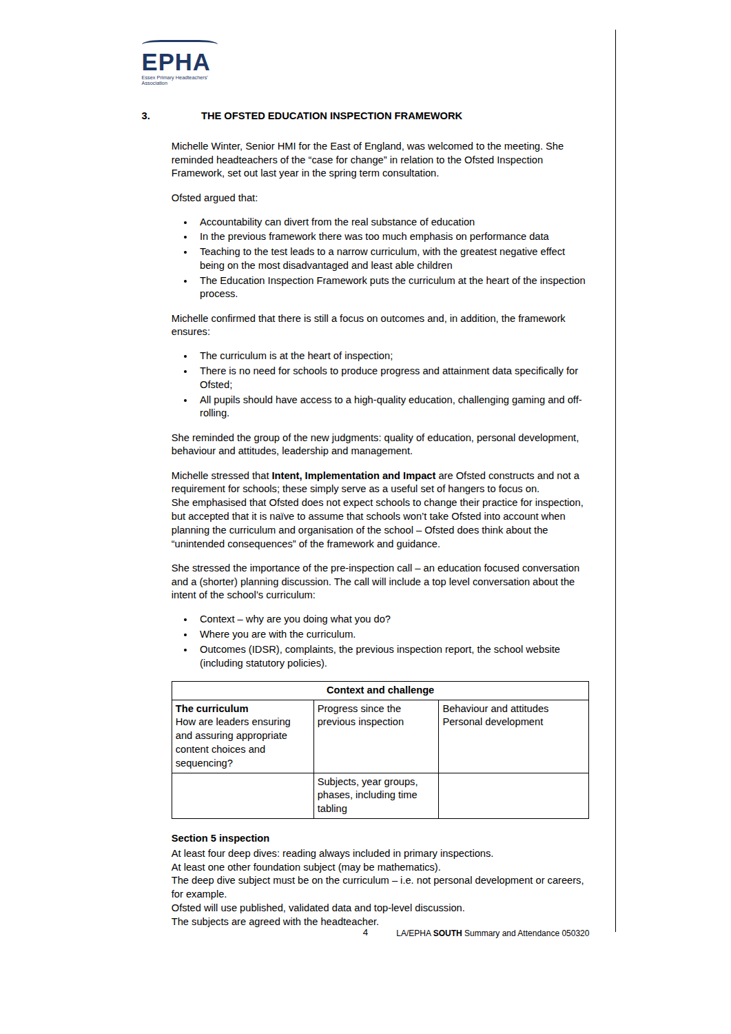EPHA
Essex Primary Headteachers' Association
3. The Ofsted Education Inspection Framework
Michelle Winter, Senior HMI for the East of England, was welcomed to the meeting. She reminded headteachers of the “case for change” in relation to the Ofsted Inspection Framework, set out last year in the spring term consultation.
Ofsted argued that:
Accountability can divert from the real substance of education
In the previous framework there was too much emphasis on performance data
Teaching to the test leads to a narrow curriculum, with the greatest negative effect being on the most disadvantaged and least able children
The Education Inspection Framework puts the curriculum at the heart of the inspection process.
Michelle confirmed that there is still a focus on outcomes and, in addition, the framework ensures:
The curriculum is at the heart of inspection;
There is no need for schools to produce progress and attainment data specifically for Ofsted;
All pupils should have access to a high-quality education, challenging gaming and off-rolling.
She reminded the group of the new judgments: quality of education, personal development, behaviour and attitudes, leadership and management.
Michelle stressed that Intent, Implementation and Impact are Ofsted constructs and not a requirement for schools; these simply serve as a useful set of hangers to focus on.
She emphasised that Ofsted does not expect schools to change their practice for inspection, but accepted that it is naïve to assume that schools won’t take Ofsted into account when planning the curriculum and organisation of the school – Ofsted does think about the “unintended consequences” of the framework and guidance.
She stressed the importance of the pre-inspection call – an education focused conversation and a (shorter) planning discussion. The call will include a top level conversation about the intent of the school’s curriculum:
Context – why are you doing what you do?
Where you are with the curriculum.
Outcomes (IDSR), complaints, the previous inspection report, the school website (including statutory policies).
| Context and challenge |
| --- |
| The curriculum How are leaders ensuring and assuring appropriate content choices and sequencing? | Progress since the previous inspection | Behaviour and attitudes Personal development |
| | Subjects, year groups, phases, including time tabling | |
Section 5 inspection
At least four deep dives: reading always included in primary inspections.
At least one other foundation subject (may be mathematics).
The deep dive subject must be on the curriculum – i.e. not personal development or careers, for example.
Ofsted will use published, validated data and top-level discussion.
The subjects are agreed with the headteacher.
4
LA/EPHA SOUTH Summary and Attendance 050320